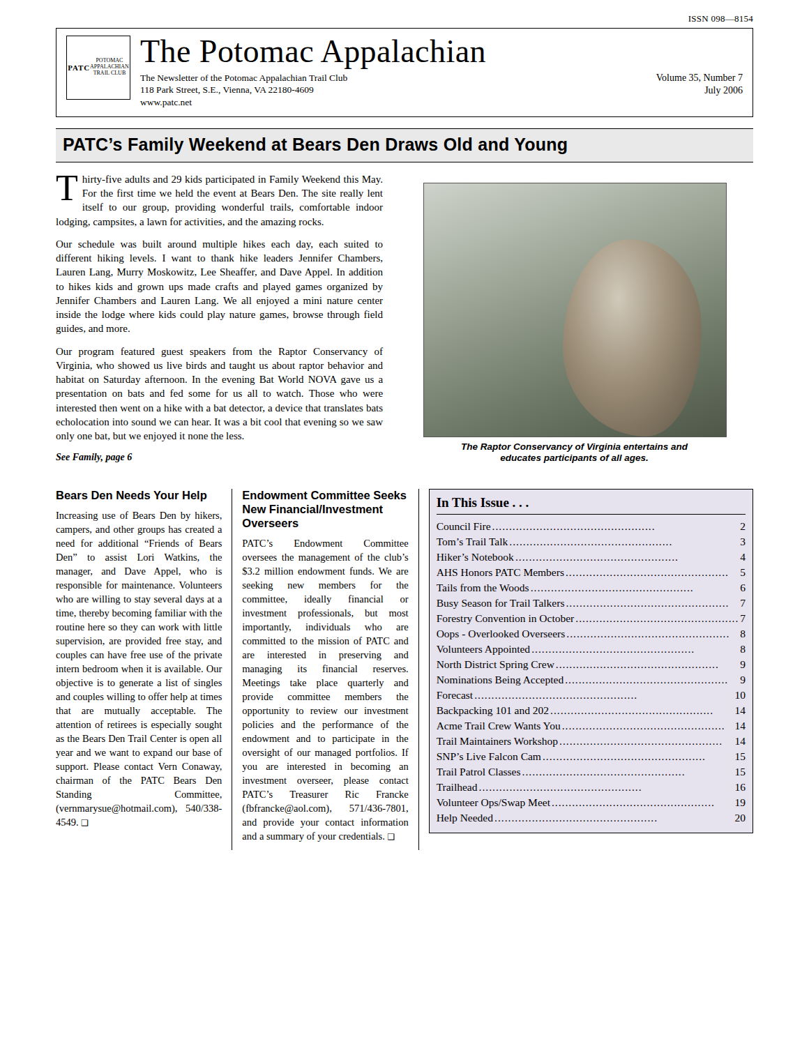ISSN 098—8154
PATC POTOMAC
APPALACHIAN
TRAIL CLUB
The Potomac Appalachian
The Newsletter of the Potomac Appalachian Trail Club
118 Park Street, S.E., Vienna, VA 22180-4609
www.patc.net
Volume 35, Number 7
July 2006
PATC’s Family Weekend at Bears Den Draws Old and Young
Thirty-five adults and 29 kids participated in Family Weekend this May. For the first time we held the event at Bears Den. The site really lent itself to our group, providing wonderful trails, comfortable indoor lodging, campsites, a lawn for activities, and the amazing rocks.
Our schedule was built around multiple hikes each day, each suited to different hiking levels. I want to thank hike leaders Jennifer Chambers, Lauren Lang, Murry Moskowitz, Lee Sheaffer, and Dave Appel. In addition to hikes kids and grown ups made crafts and played games organized by Jennifer Chambers and Lauren Lang. We all enjoyed a mini nature center inside the lodge where kids could play nature games, browse through field guides, and more.
Our program featured guest speakers from the Raptor Conservancy of Virginia, who showed us live birds and taught us about raptor behavior and habitat on Saturday afternoon. In the evening Bat World NOVA gave us a presentation on bats and fed some for us all to watch. Those who were interested then went on a hike with a bat detector, a device that translates bats echolocation into sound we can hear. It was a bit cool that evening so we saw only one bat, but we enjoyed it none the less.
See Family, page 6
The Raptor Conservancy of Virginia entertains and
educates participants of all ages.
Bears Den Needs Your Help
Increasing use of Bears Den by hikers, campers, and other groups has created a need for additional “Friends of Bears Den” to assist Lori Watkins, the manager, and Dave Appel, who is responsible for maintenance. Volunteers who are willing to stay several days at a time, thereby becoming familiar with the routine here so they can work with little supervision, are provided free stay, and couples can have free use of the private intern bedroom when it is available. Our objective is to generate a list of singles and couples willing to offer help at times that are mutually acceptable. The attention of retirees is especially sought as the Bears Den Trail Center is open all year and we want to expand our base of support. Please contact Vern Conaway, chairman of the PATC Bears Den Standing Committee, (vernmarysue@hotmail.com), 540/338-4549. ❑
Endowment Committee Seeks New Financial/Investment Overseers
PATC’s Endowment Committee oversees the management of the club’s $3.2 million endowment funds. We are seeking new members for the committee, ideally financial or investment professionals, but most importantly, individuals who are committed to the mission of PATC and are interested in preserving and managing its financial reserves. Meetings take place quarterly and provide committee members the opportunity to review our investment policies and the performance of the endowment and to participate in the oversight of our managed portfolios. If you are interested in becoming an investment overseer, please contact PATC’s Treasurer Ric Francke (fbfrancke@aol.com), 571/436-7801, and provide your contact information and a summary of your credentials. ❑
In This Issue . . .
Council Fire................................................ 2
Tom’s Trail Talk................................................ 3
Hiker’s Notebook................................................ 4
AHS Honors PATC Members................................................ 5
Tails from the Woods................................................ 6
Busy Season for Trail Talkers................................................ 7
Forestry Convention in October................................................ 7
Oops - Overlooked Overseers................................................ 8
Volunteers Appointed................................................ 8
North District Spring Crew................................................ 9
Nominations Being Accepted................................................ 9
Forecast................................................ 10
Backpacking 101 and 202................................................ 14
Acme Trail Crew Wants You................................................ 14
Trail Maintainers Workshop................................................ 14
SNP’s Live Falcon Cam................................................ 15
Trail Patrol Classes................................................ 15
Trailhead................................................ 16
Volunteer Ops/Swap Meet................................................ 19
Help Needed................................................ 20